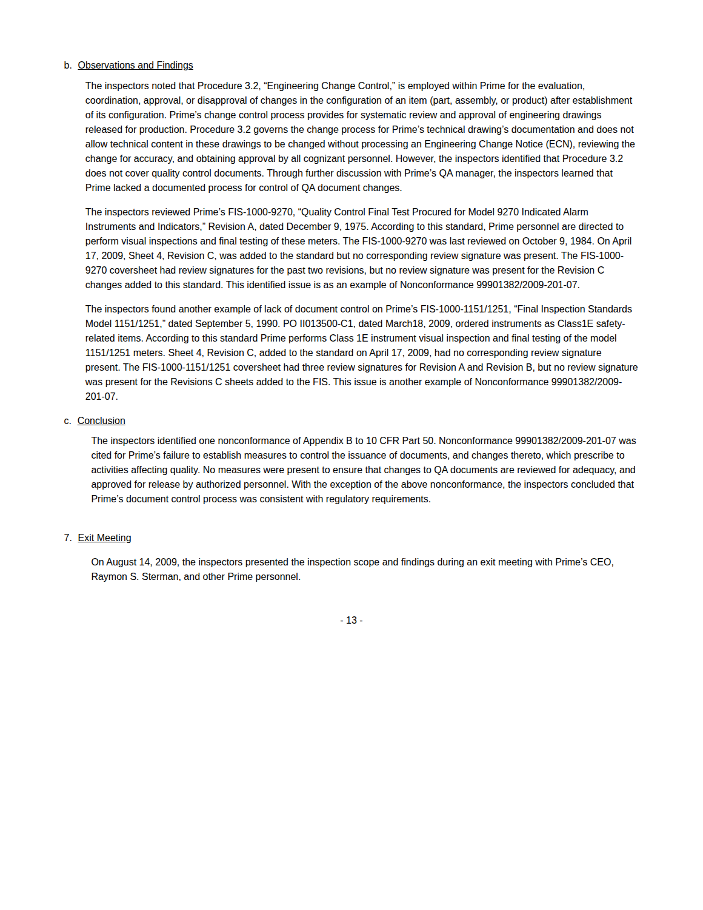b.
Observations and Findings
The inspectors noted that Procedure 3.2, “Engineering Change Control,” is employed within Prime for the evaluation, coordination, approval, or disapproval of changes in the configuration of an item (part, assembly, or product) after establishment of its configuration. Prime’s change control process provides for systematic review and approval of engineering drawings released for production. Procedure 3.2 governs the change process for Prime’s technical drawing’s documentation and does not allow technical content in these drawings to be changed without processing an Engineering Change Notice (ECN), reviewing the change for accuracy, and obtaining approval by all cognizant personnel. However, the inspectors identified that Procedure 3.2 does not cover quality control documents. Through further discussion with Prime’s QA manager, the inspectors learned that Prime lacked a documented process for control of QA document changes.
The inspectors reviewed Prime’s FIS-1000-9270, “Quality Control Final Test Procured for Model 9270 Indicated Alarm Instruments and Indicators,” Revision A, dated December 9, 1975. According to this standard, Prime personnel are directed to perform visual inspections and final testing of these meters. The FIS-1000-9270 was last reviewed on October 9, 1984. On April 17, 2009, Sheet 4, Revision C, was added to the standard but no corresponding review signature was present. The FIS-1000-9270 coversheet had review signatures for the past two revisions, but no review signature was present for the Revision C changes added to this standard. This identified issue is as an example of Nonconformance 99901382/2009-201-07.
The inspectors found another example of lack of document control on Prime’s FIS-1000-1151/1251, “Final Inspection Standards Model 1151/1251,” dated September 5, 1990. PO II013500-C1, dated March18, 2009, ordered instruments as Class1E safety-related items. According to this standard Prime performs Class 1E instrument visual inspection and final testing of the model 1151/1251 meters. Sheet 4, Revision C, added to the standard on April 17, 2009, had no corresponding review signature present. The FIS-1000-1151/1251 coversheet had three review signatures for Revision A and Revision B, but no review signature was present for the Revisions C sheets added to the FIS. This issue is another example of Nonconformance 99901382/2009-201-07.
c.
Conclusion
The inspectors identified one nonconformance of Appendix B to 10 CFR Part 50. Nonconformance 99901382/2009-201-07 was cited for Prime’s failure to establish measures to control the issuance of documents, and changes thereto, which prescribe to activities affecting quality. No measures were present to ensure that changes to QA documents are reviewed for adequacy, and approved for release by authorized personnel. With the exception of the above nonconformance, the inspectors concluded that Prime’s document control process was consistent with regulatory requirements.
7.
Exit Meeting
On August 14, 2009, the inspectors presented the inspection scope and findings during an exit meeting with Prime’s CEO, Raymon S. Sterman, and other Prime personnel.
- 13 -